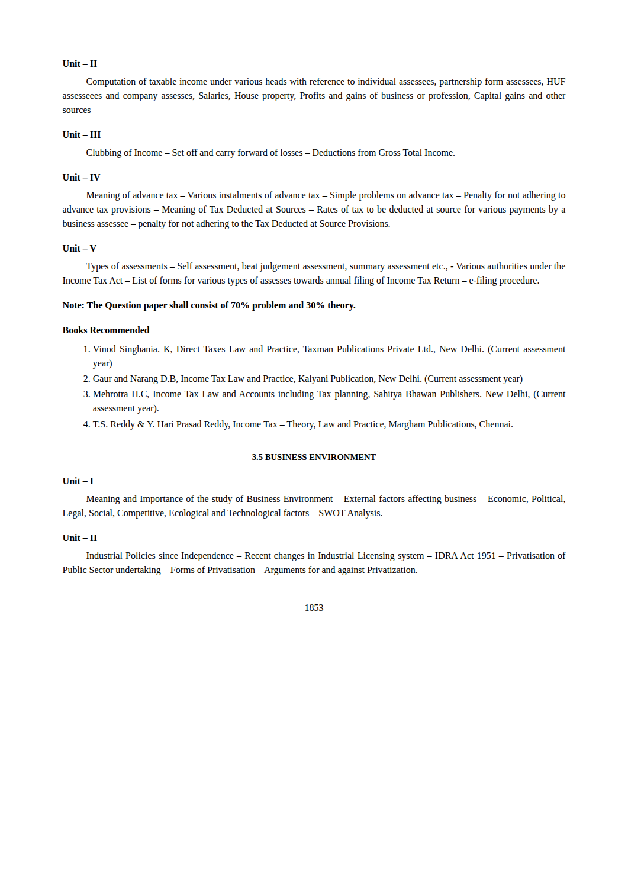Unit – II
Computation of taxable income under various heads with reference to individual assessees, partnership form assessees, HUF assesseees and company assesses, Salaries, House property, Profits and gains of business or profession, Capital gains and other sources
Unit – III
Clubbing of Income – Set off and carry forward of losses – Deductions from Gross Total Income.
Unit – IV
Meaning of advance tax – Various instalments of advance tax – Simple problems on advance tax – Penalty for not adhering to advance tax provisions – Meaning of Tax Deducted at Sources – Rates of tax to be deducted at source for various payments by a business assessee – penalty for not adhering to the Tax Deducted at Source Provisions.
Unit – V
Types of assessments – Self assessment, beat judgement assessment, summary assessment etc., - Various authorities under the Income Tax Act – List of forms for various types of assesses towards annual filing of Income Tax Return – e-filing procedure.
Note: The Question paper shall consist of 70% problem and 30% theory.
Books Recommended
Vinod Singhania. K, Direct Taxes Law and Practice, Taxman Publications Private Ltd., New Delhi. (Current assessment year)
Gaur and Narang D.B, Income Tax Law and Practice, Kalyani Publication, New Delhi. (Current assessment year)
Mehrotra H.C, Income Tax Law and Accounts including Tax planning, Sahitya Bhawan Publishers. New Delhi, (Current assessment year).
T.S. Reddy & Y. Hari Prasad Reddy, Income Tax – Theory, Law and Practice, Margham Publications, Chennai.
3.5 BUSINESS ENVIRONMENT
Unit – I
Meaning and Importance of the study of Business Environment – External factors affecting business – Economic, Political, Legal, Social, Competitive, Ecological and Technological factors – SWOT Analysis.
Unit – II
Industrial Policies since Independence – Recent changes in Industrial Licensing system – IDRA Act 1951 – Privatisation of Public Sector undertaking – Forms of Privatisation – Arguments for and against Privatization.
1853